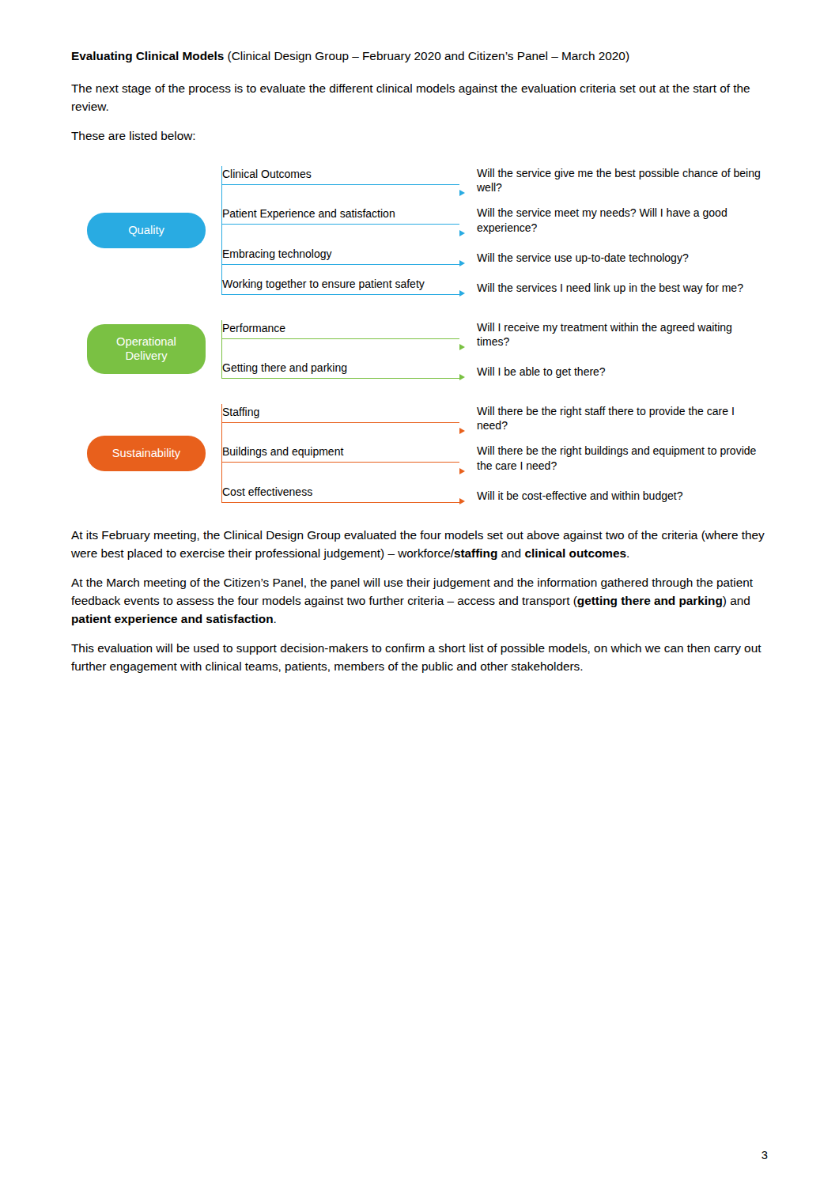Evaluating Clinical Models (Clinical Design Group – February 2020 and Citizen’s Panel – March 2020)
The next stage of the process is to evaluate the different clinical models against the evaluation criteria set out at the start of the review.
These are listed below:
Quality
Clinical Outcomes
Will the service give me the best possible chance of being well?
Patient Experience and satisfaction
Will the service meet my needs? Will I have a good experience?
Embracing technology
Will the service use up-to-date technology?
Working together to ensure patient safety
Will the services I need link up in the best way for me?
Operational
Delivery
Performance
Will I receive my treatment within the agreed waiting times?
Getting there and parking
Will I be able to get there?
Sustainability
Staffing
Will there be the right staff there to provide the care I need?
Buildings and equipment
Will there be the right buildings and equipment to provide the care I need?
Cost effectiveness
Will it be cost-effective and within budget?
At its February meeting, the Clinical Design Group evaluated the four models set out above against two of the criteria (where they were best placed to exercise their professional judgement) – workforce/staffing and clinical outcomes.
At the March meeting of the Citizen’s Panel, the panel will use their judgement and the information gathered through the patient feedback events to assess the four models against two further criteria – access and transport (getting there and parking) and patient experience and satisfaction.
This evaluation will be used to support decision-makers to confirm a short list of possible models, on which we can then carry out further engagement with clinical teams, patients, members of the public and other stakeholders.
3